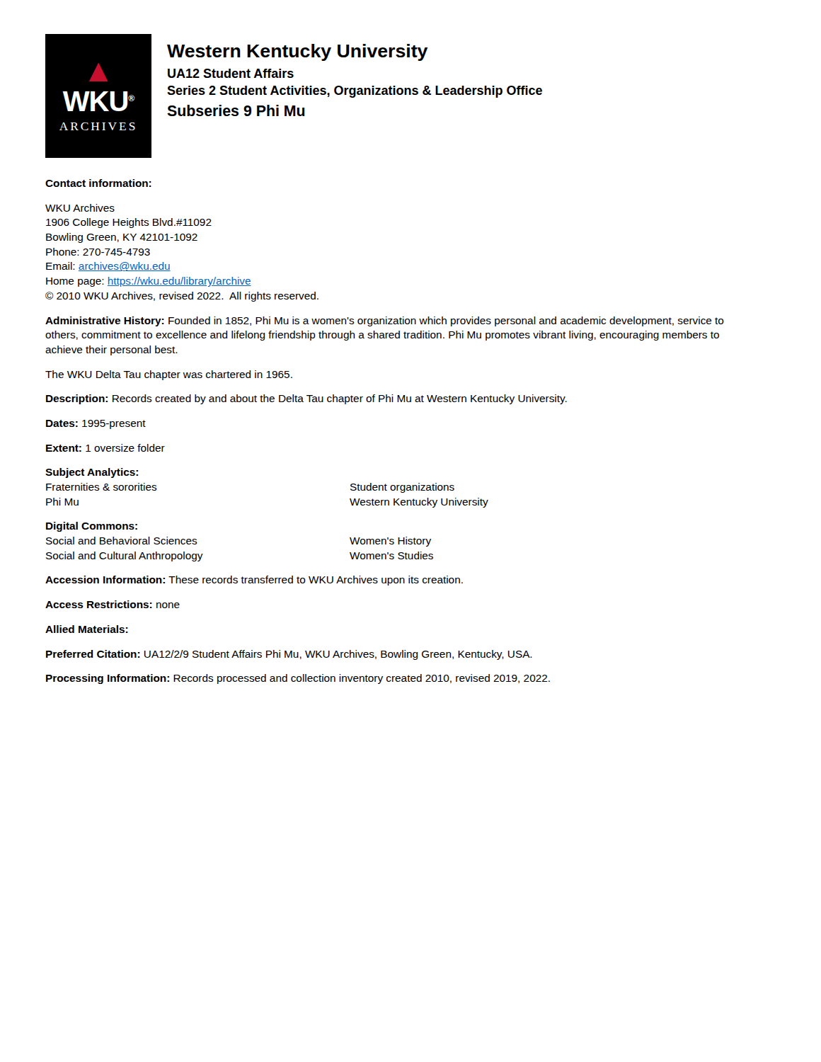▲
WKU®
ARCHIVES
Western Kentucky University
UA12 Student Affairs
Series 2 Student Activities, Organizations & Leadership Office
Subseries 9 Phi Mu
Contact information:
WKU Archives
1906 College Heights Blvd.#11092
Bowling Green, KY 42101-1092
Phone: 270-745-4793
Email: archives@wku.edu
Home page: https://wku.edu/library/archive
© 2010 WKU Archives, revised 2022. All rights reserved.
Administrative History: Founded in 1852, Phi Mu is a women's organization which provides personal and academic development, service to others, commitment to excellence and lifelong friendship through a shared tradition. Phi Mu promotes vibrant living, encouraging members to achieve their personal best.
The WKU Delta Tau chapter was chartered in 1965.
Description: Records created by and about the Delta Tau chapter of Phi Mu at Western Kentucky University.
Dates: 1995-present
Extent: 1 oversize folder
Subject Analytics:
Fraternities & sororities
Student organizations
Phi Mu
Western Kentucky University
Digital Commons:
Social and Behavioral Sciences
Women's History
Social and Cultural Anthropology
Women's Studies
Accession Information: These records transferred to WKU Archives upon its creation.
Access Restrictions: none
Allied Materials:
Preferred Citation: UA12/2/9 Student Affairs Phi Mu, WKU Archives, Bowling Green, Kentucky, USA.
Processing Information: Records processed and collection inventory created 2010, revised 2019, 2022.